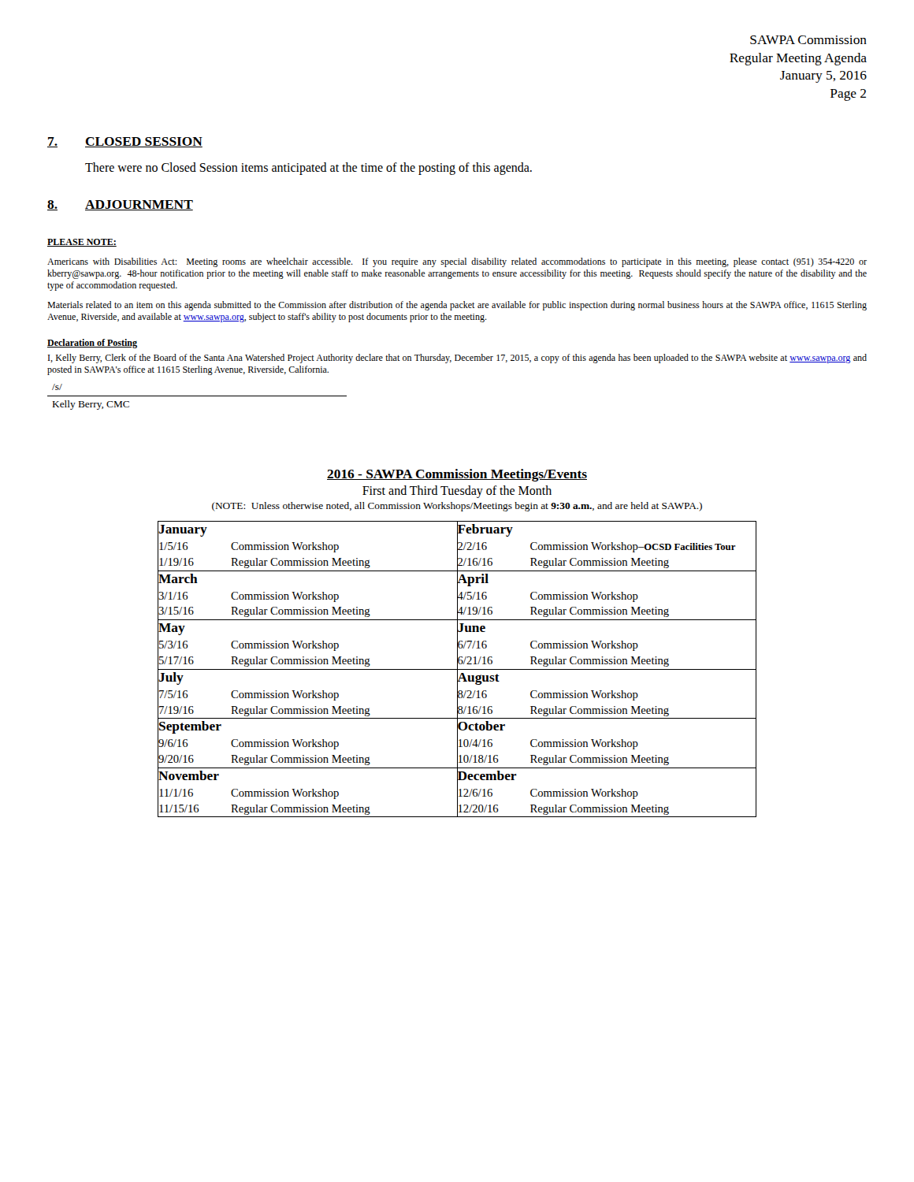SAWPA Commission
Regular Meeting Agenda
January 5, 2016
Page 2
7. CLOSED SESSION
There were no Closed Session items anticipated at the time of the posting of this agenda.
8. ADJOURNMENT
PLEASE NOTE:
Americans with Disabilities Act: Meeting rooms are wheelchair accessible. If you require any special disability related accommodations to participate in this meeting, please contact (951) 354-4220 or kberry@sawpa.org. 48-hour notification prior to the meeting will enable staff to make reasonable arrangements to ensure accessibility for this meeting. Requests should specify the nature of the disability and the type of accommodation requested.
Materials related to an item on this agenda submitted to the Commission after distribution of the agenda packet are available for public inspection during normal business hours at the SAWPA office, 11615 Sterling Avenue, Riverside, and available at www.sawpa.org, subject to staff's ability to post documents prior to the meeting.
Declaration of Posting
I, Kelly Berry, Clerk of the Board of the Santa Ana Watershed Project Authority declare that on Thursday, December 17, 2015, a copy of this agenda has been uploaded to the SAWPA website at www.sawpa.org and posted in SAWPA's office at 11615 Sterling Avenue, Riverside, California.
/s/
Kelly Berry, CMC
2016 - SAWPA Commission Meetings/Events
First and Third Tuesday of the Month
(NOTE: Unless otherwise noted, all Commission Workshops/Meetings begin at 9:30 a.m., and are held at SAWPA.)
| January 1/5/16 Commission Workshop 1/19/16 Regular Commission Meeting | February 2/2/16 Commission Workshop– OCSD Facilities Tour 2/16/16 Regular Commission Meeting |
| March 3/1/16 Commission Workshop 3/15/16 Regular Commission Meeting | April 4/5/16 Commission Workshop 4/19/16 Regular Commission Meeting |
| May 5/3/16 Commission Workshop 5/17/16 Regular Commission Meeting | June 6/7/16 Commission Workshop 6/21/16 Regular Commission Meeting |
| July 7/5/16 Commission Workshop 7/19/16 Regular Commission Meeting | August 8/2/16 Commission Workshop 8/16/16 Regular Commission Meeting |
| September 9/6/16 Commission Workshop 9/20/16 Regular Commission Meeting | October 10/4/16 Commission Workshop 10/18/16 Regular Commission Meeting |
| November 11/1/16 Commission Workshop 11/15/16 Regular Commission Meeting | December 12/6/16 Commission Workshop 12/20/16 Regular Commission Meeting |